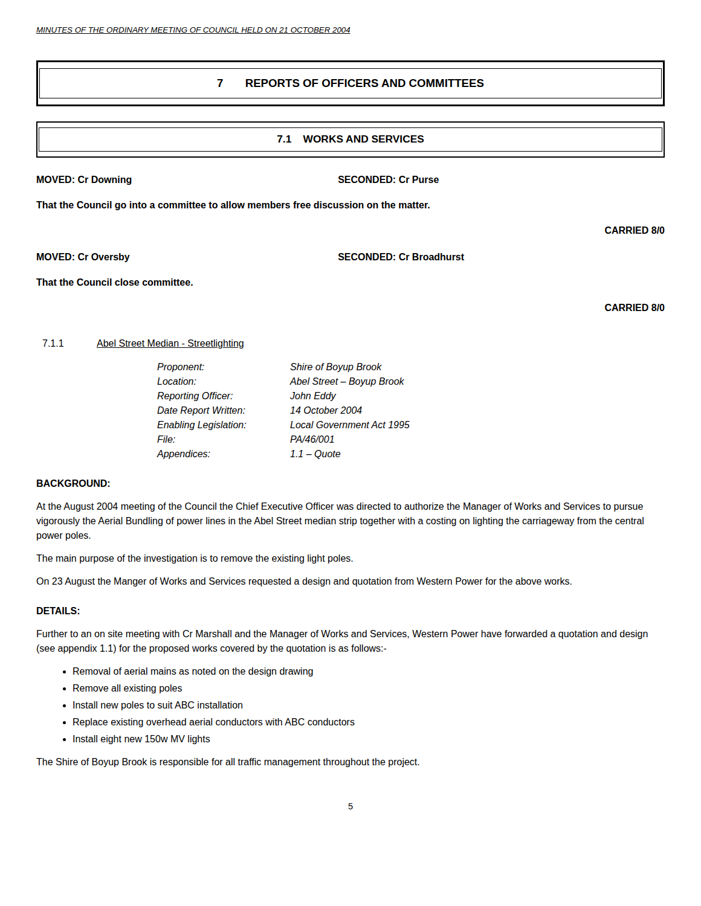MINUTES OF THE ORDINARY MEETING OF COUNCIL HELD ON 21 OCTOBER 2004
7 REPORTS OF OFFICERS AND COMMITTEES
7.1 WORKS AND SERVICES
MOVED: Cr Downing
SECONDED: Cr Purse
That the Council go into a committee to allow members free discussion on the matter.
CARRIED 8/0
MOVED: Cr Oversby
SECONDED: Cr Broadhurst
That the Council close committee.
CARRIED 8/0
7.1.1
Abel Street Median - Streetlighting
| Proponent: | Shire of Boyup Brook |
| Location: | Abel Street – Boyup Brook |
| Reporting Officer: | John Eddy |
| Date Report Written: | 14 October 2004 |
| Enabling Legislation: | Local Government Act 1995 |
| File: | PA/46/001 |
| Appendices: | 1.1 – Quote |
BACKGROUND:
At the August 2004 meeting of the Council the Chief Executive Officer was directed to authorize the Manager of Works and Services to pursue vigorously the Aerial Bundling of power lines in the Abel Street median strip together with a costing on lighting the carriageway from the central power poles.
The main purpose of the investigation is to remove the existing light poles.
On 23 August the Manger of Works and Services requested a design and quotation from Western Power for the above works.
DETAILS:
Further to an on site meeting with Cr Marshall and the Manager of Works and Services, Western Power have forwarded a quotation and design (see appendix 1.1) for the proposed works covered by the quotation is as follows:-
Removal of aerial mains as noted on the design drawing
Remove all existing poles
Install new poles to suit ABC installation
Replace existing overhead aerial conductors with ABC conductors
Install eight new 150w MV lights
The Shire of Boyup Brook is responsible for all traffic management throughout the project.
5